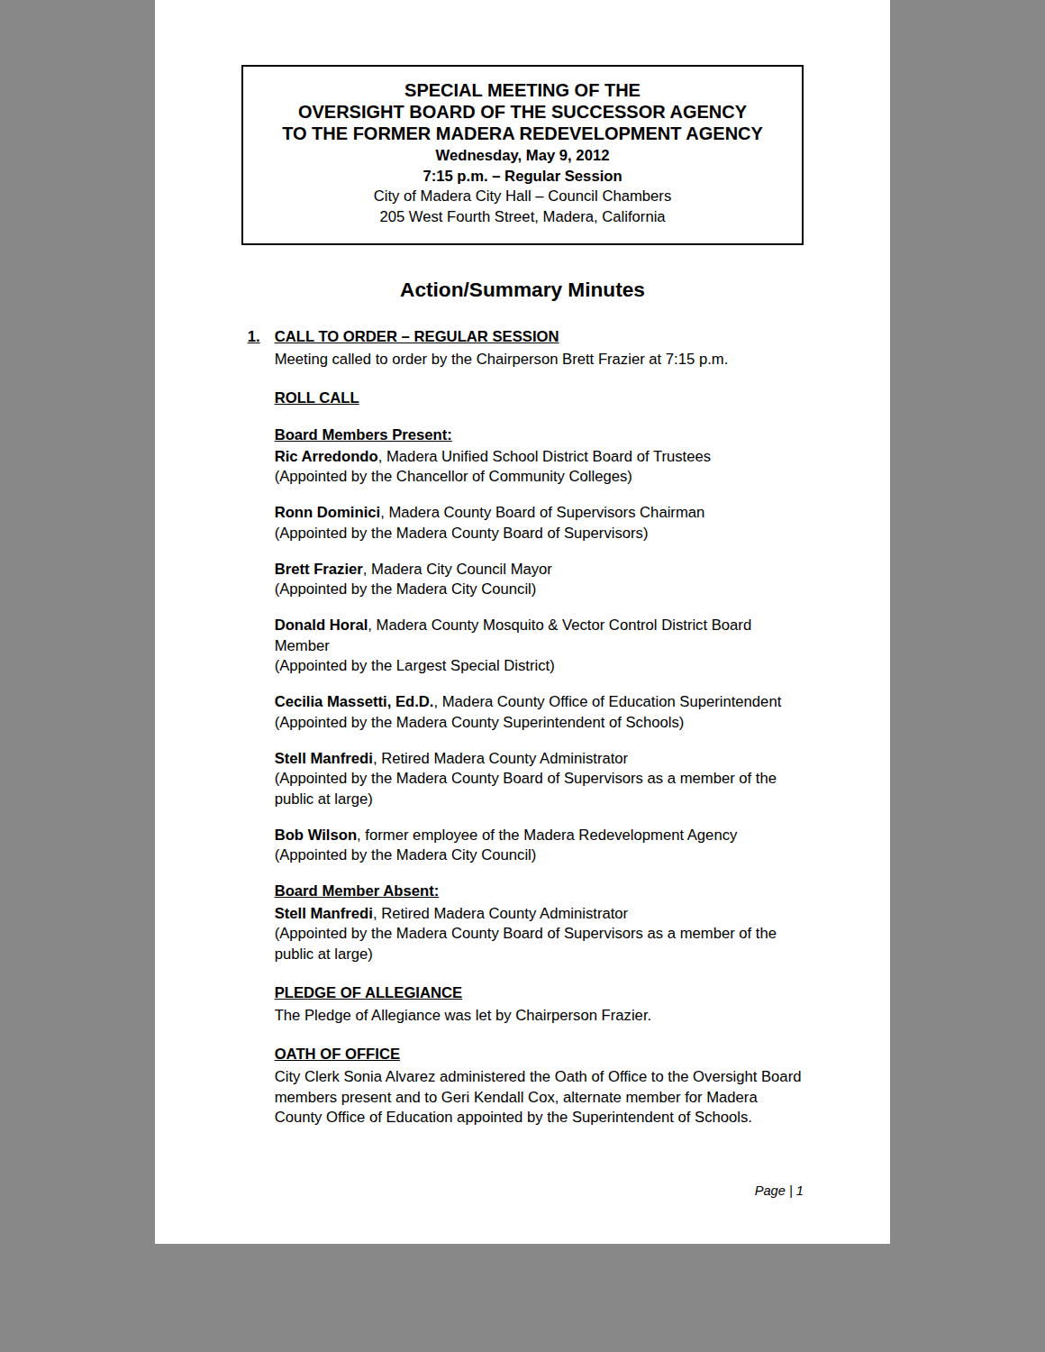SPECIAL MEETING OF THE
OVERSIGHT BOARD OF THE SUCCESSOR AGENCY
TO THE FORMER MADERA REDEVELOPMENT AGENCY
Wednesday, May 9, 2012
7:15 p.m. – Regular Session
City of Madera City Hall – Council Chambers
205 West Fourth Street, Madera, California
Action/Summary Minutes
CALL TO ORDER – REGULAR SESSION
Meeting called to order by the Chairperson Brett Frazier at 7:15 p.m.
ROLL CALL
Board Members Present:
Ric Arredondo, Madera Unified School District Board of Trustees (Appointed by the Chancellor of Community Colleges)
Ronn Dominici, Madera County Board of Supervisors Chairman (Appointed by the Madera County Board of Supervisors)
Brett Frazier, Madera City Council Mayor (Appointed by the Madera City Council)
Donald Horal, Madera County Mosquito & Vector Control District Board Member (Appointed by the Largest Special District)
Cecilia Massetti, Ed.D., Madera County Office of Education Superintendent (Appointed by the Madera County Superintendent of Schools)
Stell Manfredi, Retired Madera County Administrator (Appointed by the Madera County Board of Supervisors as a member of the public at large)
Bob Wilson, former employee of the Madera Redevelopment Agency (Appointed by the Madera City Council)
Board Member Absent:
Stell Manfredi, Retired Madera County Administrator (Appointed by the Madera County Board of Supervisors as a member of the public at large)
PLEDGE OF ALLEGIANCE
The Pledge of Allegiance was let by Chairperson Frazier.
OATH OF OFFICE
City Clerk Sonia Alvarez administered the Oath of Office to the Oversight Board members present and to Geri Kendall Cox, alternate member for Madera County Office of Education appointed by the Superintendent of Schools.
Page | 1